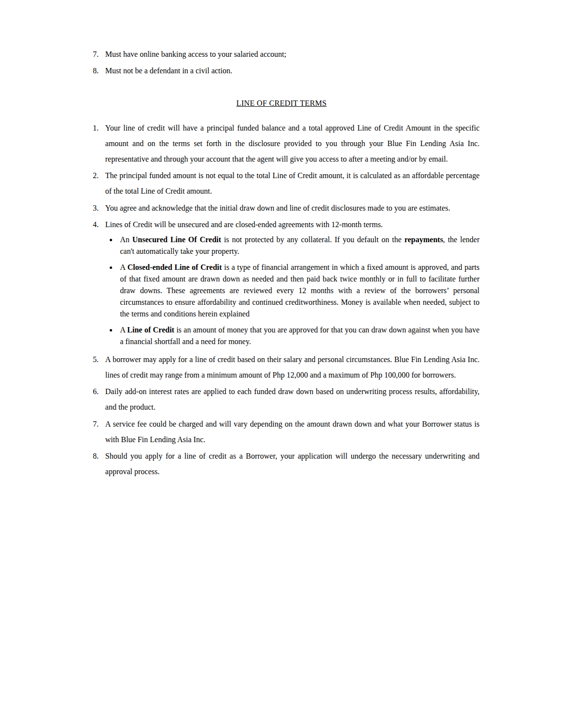Must have online banking access to your salaried account;
Must not be a defendant in a civil action.
LINE OF CREDIT TERMS
Your line of credit will have a principal funded balance and a total approved Line of Credit Amount in the specific amount and on the terms set forth in the disclosure provided to you through your Blue Fin Lending Asia Inc. representative and through your account that the agent will give you access to after a meeting and/or by email.
The principal funded amount is not equal to the total Line of Credit amount, it is calculated as an affordable percentage of the total Line of Credit amount.
You agree and acknowledge that the initial draw down and line of credit disclosures made to you are estimates.
Lines of Credit will be unsecured and are closed-ended agreements with 12-month terms.
An Unsecured Line Of Credit is not protected by any collateral. If you default on the repayments, the lender can't automatically take your property.
A Closed-ended Line of Credit is a type of financial arrangement in which a fixed amount is approved, and parts of that fixed amount are drawn down as needed and then paid back twice monthly or in full to facilitate further draw downs. These agreements are reviewed every 12 months with a review of the borrowers’ personal circumstances to ensure affordability and continued creditworthiness. Money is available when needed, subject to the terms and conditions herein explained
A Line of Credit is an amount of money that you are approved for that you can draw down against when you have a financial shortfall and a need for money.
A borrower may apply for a line of credit based on their salary and personal circumstances. Blue Fin Lending Asia Inc. lines of credit may range from a minimum amount of Php 12,000 and a maximum of Php 100,000 for borrowers.
Daily add-on interest rates are applied to each funded draw down based on underwriting process results, affordability, and the product.
A service fee could be charged and will vary depending on the amount drawn down and what your Borrower status is with Blue Fin Lending Asia Inc.
Should you apply for a line of credit as a Borrower, your application will undergo the necessary underwriting and approval process.